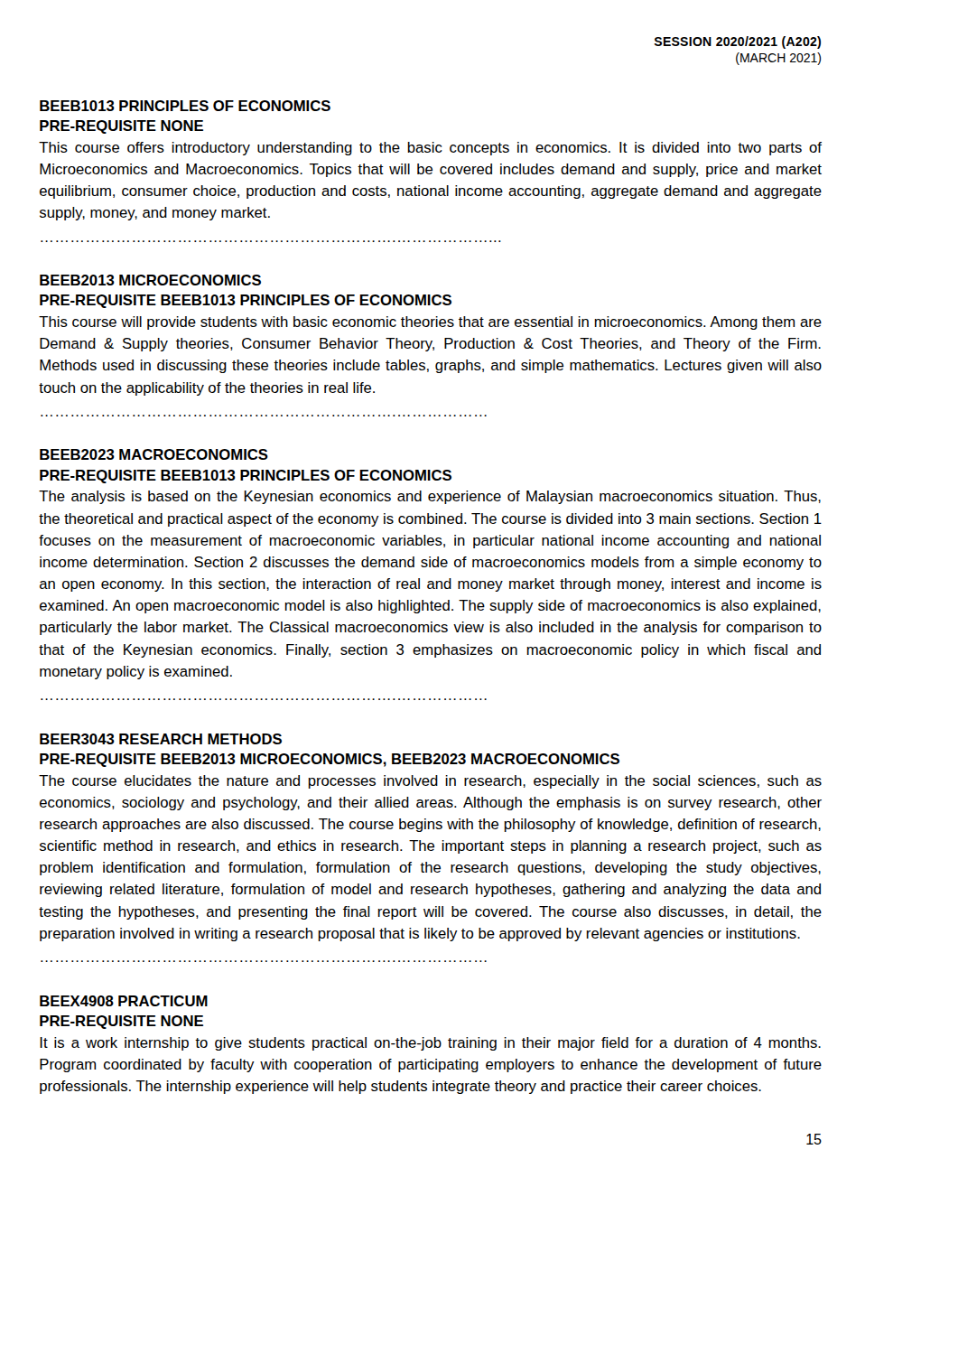SESSION 2020/2021 (A202)
(MARCH 2021)
BEEB1013 PRINCIPLES OF ECONOMICS
PRE-REQUISITE NONE
This course offers introductory understanding to the basic concepts in economics. It is divided into two parts of Microeconomics and Macroeconomics. Topics that will be covered includes demand and supply, price and market equilibrium, consumer choice, production and costs, national income accounting, aggregate demand and aggregate supply, money, and money market.
…………………………………………………………….………………...
BEEB2013 MICROECONOMICS
PRE-REQUISITE BEEB1013 PRINCIPLES OF ECONOMICS
This course will provide students with basic economic theories that are essential in microeconomics. Among them are Demand & Supply theories, Consumer Behavior Theory, Production & Cost Theories, and Theory of the Firm. Methods used in discussing these theories include tables, graphs, and simple mathematics. Lectures given will also touch on the applicability of the theories in real life.
…………………………………………………………….………………
BEEB2023 MACROECONOMICS
PRE-REQUISITE BEEB1013 PRINCIPLES OF ECONOMICS
The analysis is based on the Keynesian economics and experience of Malaysian macroeconomics situation. Thus, the theoretical and practical aspect of the economy is combined. The course is divided into 3 main sections. Section 1 focuses on the measurement of macroeconomic variables, in particular national income accounting and national income determination. Section 2 discusses the demand side of macroeconomics models from a simple economy to an open economy. In this section, the interaction of real and money market through money, interest and income is examined. An open macroeconomic model is also highlighted. The supply side of macroeconomics is also explained, particularly the labor market. The Classical macroeconomics view is also included in the analysis for comparison to that of the Keynesian economics. Finally, section 3 emphasizes on macroeconomic policy in which fiscal and monetary policy is examined.
…………………………………………………………….………………
BEER3043 RESEARCH METHODS
PRE-REQUISITE BEEB2013 MICROECONOMICS, BEEB2023 MACROECONOMICS
The course elucidates the nature and processes involved in research, especially in the social sciences, such as economics, sociology and psychology, and their allied areas. Although the emphasis is on survey research, other research approaches are also discussed. The course begins with the philosophy of knowledge, definition of research, scientific method in research, and ethics in research. The important steps in planning a research project, such as problem identification and formulation, formulation of the research questions, developing the study objectives, reviewing related literature, formulation of model and research hypotheses, gathering and analyzing the data and testing the hypotheses, and presenting the final report will be covered. The course also discusses, in detail, the preparation involved in writing a research proposal that is likely to be approved by relevant agencies or institutions.
…………………………………………………………….………………
BEEX4908 PRACTICUM
PRE-REQUISITE NONE
It is a work internship to give students practical on-the-job training in their major field for a duration of 4 months. Program coordinated by faculty with cooperation of participating employers to enhance the development of future professionals. The internship experience will help students integrate theory and practice their career choices.
15